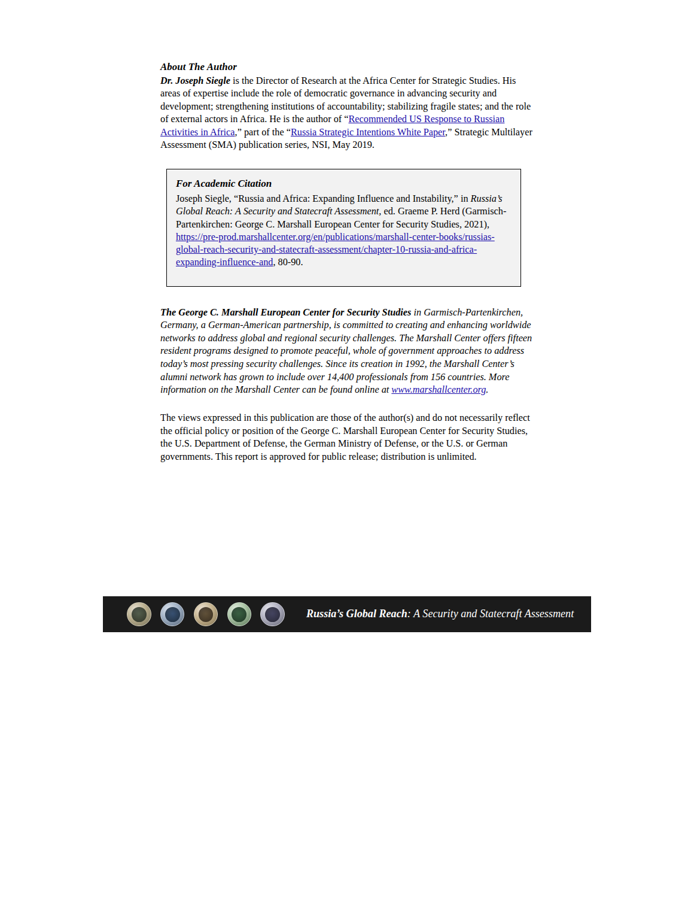About The Author
Dr. Joseph Siegle is the Director of Research at the Africa Center for Strategic Studies. His areas of expertise include the role of democratic governance in advancing security and development; strengthening institutions of accountability; stabilizing fragile states; and the role of external actors in Africa. He is the author of “Recommended US Response to Russian Activities in Africa,” part of the “Russia Strategic Intentions White Paper,” Strategic Multilayer Assessment (SMA) publication series, NSI, May 2019.
For Academic Citation
Joseph Siegle, “Russia and Africa: Expanding Influence and Instability,” in Russia’s Global Reach: A Security and Statecraft Assessment, ed. Graeme P. Herd (Garmisch-Partenkirchen: George C. Marshall European Center for Security Studies, 2021), https://pre-prod.marshallcenter.org/en/publications/marshall-center-books/russias-global-reach-security-and-statecraft-assessment/chapter-10-russia-and-africa-expanding-influence-and, 80-90.
The George C. Marshall European Center for Security Studies in Garmisch-Partenkirchen, Germany, a German-American partnership, is committed to creating and enhancing worldwide networks to address global and regional security challenges. The Marshall Center offers fifteen resident programs designed to promote peaceful, whole of government approaches to address today’s most pressing security challenges. Since its creation in 1992, the Marshall Center’s alumni network has grown to include over 14,400 professionals from 156 countries. More information on the Marshall Center can be found online at www.marshallcenter.org.
The views expressed in this publication are those of the author(s) and do not necessarily reflect the official policy or position of the George C. Marshall European Center for Security Studies, the U.S. Department of Defense, the German Ministry of Defense, or the U.S. or German governments. This report is approved for public release; distribution is unlimited.
Russia’s Global Reach: A Security and Statecraft Assessment